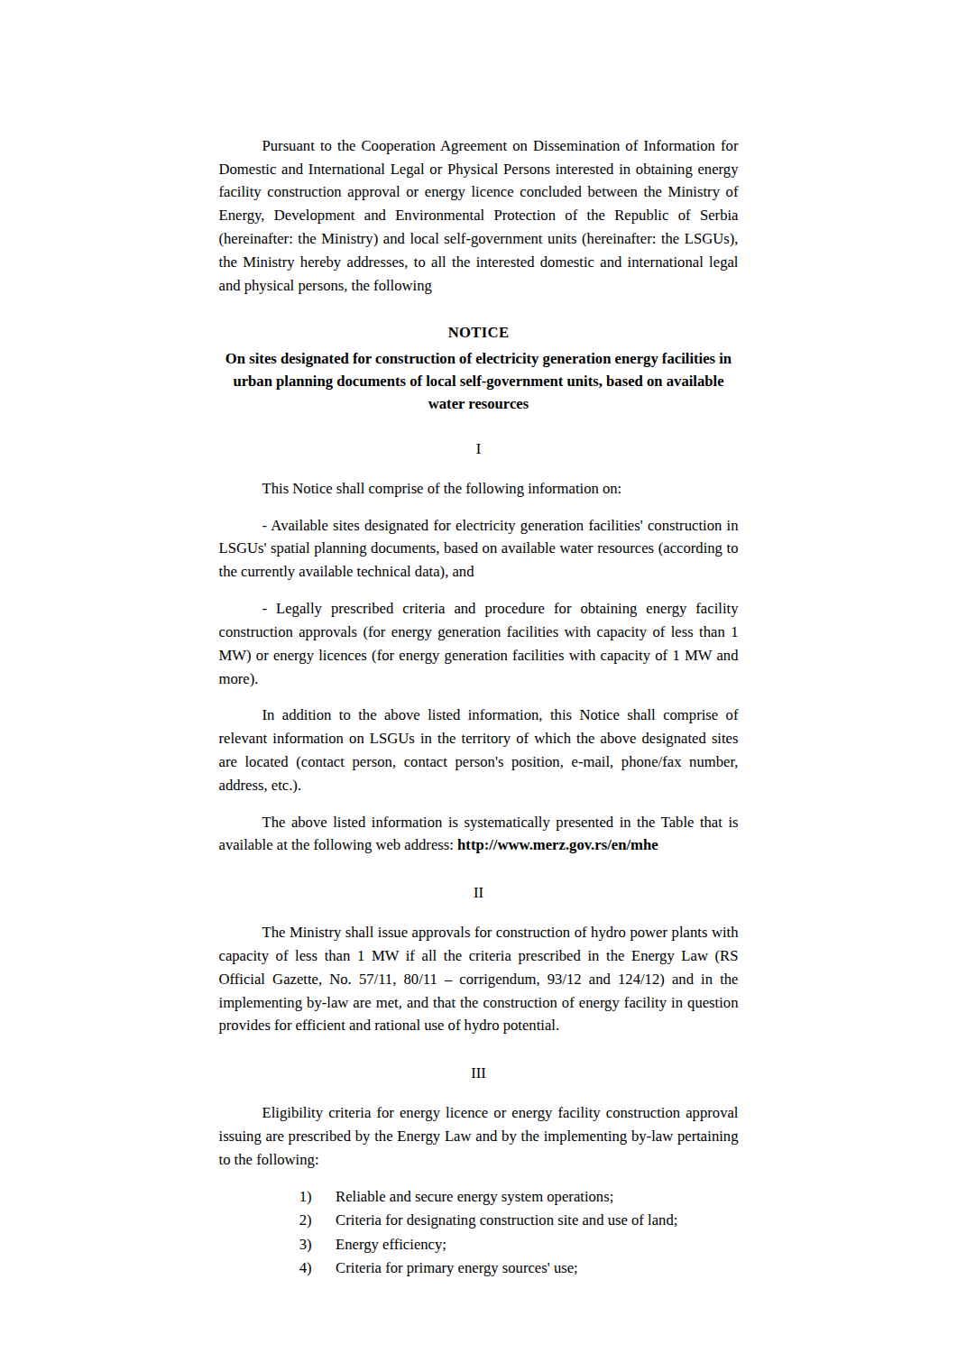Pursuant to the Cooperation Agreement on Dissemination of Information for Domestic and International Legal or Physical Persons interested in obtaining energy facility construction approval or energy licence concluded between the Ministry of Energy, Development and Environmental Protection of the Republic of Serbia (hereinafter: the Ministry) and local self-government units (hereinafter: the LSGUs), the Ministry hereby addresses, to all the interested domestic and international legal and physical persons, the following
NOTICE
On sites designated for construction of electricity generation energy facilities in urban planning documents of local self-government units, based on available water resources
I
This Notice shall comprise of the following information on:
- Available sites designated for electricity generation facilities' construction in LSGUs' spatial planning documents, based on available water resources (according to the currently available technical data), and
- Legally prescribed criteria and procedure for obtaining energy facility construction approvals (for energy generation facilities with capacity of less than 1 MW) or energy licences (for energy generation facilities with capacity of 1 MW and more).
In addition to the above listed information, this Notice shall comprise of relevant information on LSGUs in the territory of which the above designated sites are located (contact person, contact person's position, e-mail, phone/fax number, address, etc.).
The above listed information is systematically presented in the Table that is available at the following web address: http://www.merz.gov.rs/en/mhe
II
The Ministry shall issue approvals for construction of hydro power plants with capacity of less than 1 MW if all the criteria prescribed in the Energy Law (RS Official Gazette, No. 57/11, 80/11 – corrigendum, 93/12 and 124/12) and in the implementing by-law are met, and that the construction of energy facility in question provides for efficient and rational use of hydro potential.
III
Eligibility criteria for energy licence or energy facility construction approval issuing are prescribed by the Energy Law and by the implementing by-law pertaining to the following:
Reliable and secure energy system operations;
Criteria for designating construction site and use of land;
Energy efficiency;
Criteria for primary energy sources' use;